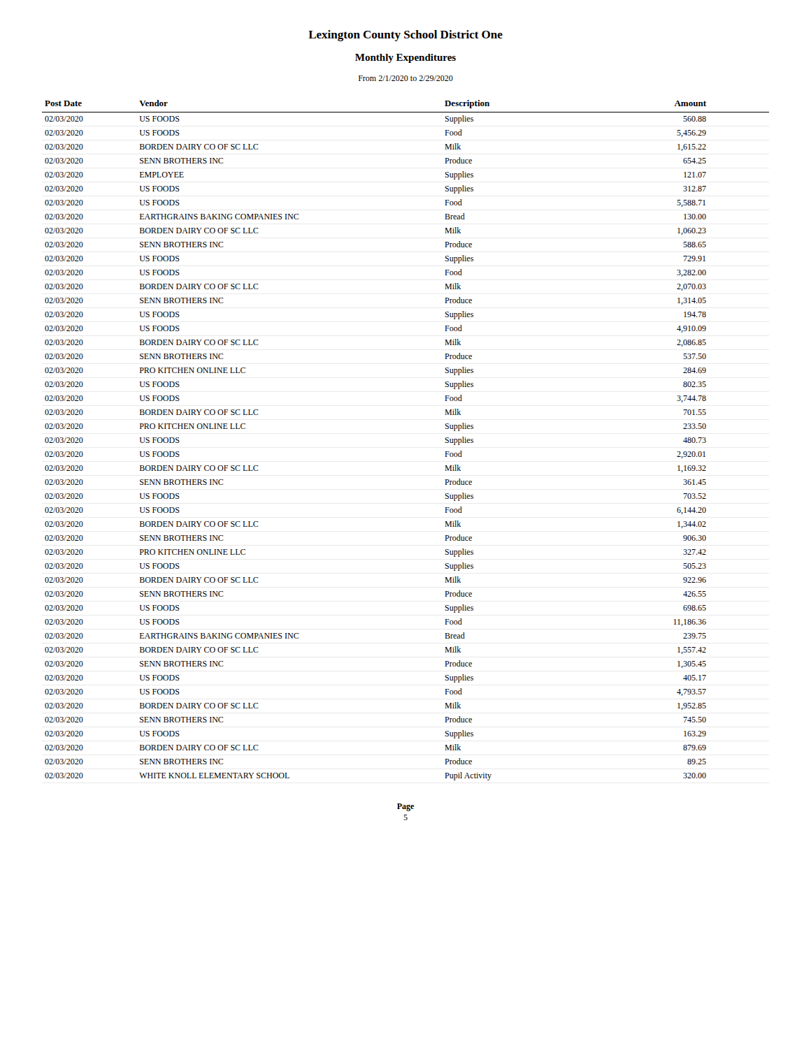Lexington County School District One
Monthly Expenditures
From 2/1/2020 to 2/29/2020
| Post Date | Vendor | Description | Amount |
| --- | --- | --- | --- |
| 02/03/2020 | US FOODS | Supplies | 560.88 |
| 02/03/2020 | US FOODS | Food | 5,456.29 |
| 02/03/2020 | BORDEN DAIRY CO OF SC LLC | Milk | 1,615.22 |
| 02/03/2020 | SENN BROTHERS INC | Produce | 654.25 |
| 02/03/2020 | EMPLOYEE | Supplies | 121.07 |
| 02/03/2020 | US FOODS | Supplies | 312.87 |
| 02/03/2020 | US FOODS | Food | 5,588.71 |
| 02/03/2020 | EARTHGRAINS BAKING COMPANIES INC | Bread | 130.00 |
| 02/03/2020 | BORDEN DAIRY CO OF SC LLC | Milk | 1,060.23 |
| 02/03/2020 | SENN BROTHERS INC | Produce | 588.65 |
| 02/03/2020 | US FOODS | Supplies | 729.91 |
| 02/03/2020 | US FOODS | Food | 3,282.00 |
| 02/03/2020 | BORDEN DAIRY CO OF SC LLC | Milk | 2,070.03 |
| 02/03/2020 | SENN BROTHERS INC | Produce | 1,314.05 |
| 02/03/2020 | US FOODS | Supplies | 194.78 |
| 02/03/2020 | US FOODS | Food | 4,910.09 |
| 02/03/2020 | BORDEN DAIRY CO OF SC LLC | Milk | 2,086.85 |
| 02/03/2020 | SENN BROTHERS INC | Produce | 537.50 |
| 02/03/2020 | PRO KITCHEN ONLINE LLC | Supplies | 284.69 |
| 02/03/2020 | US FOODS | Supplies | 802.35 |
| 02/03/2020 | US FOODS | Food | 3,744.78 |
| 02/03/2020 | BORDEN DAIRY CO OF SC LLC | Milk | 701.55 |
| 02/03/2020 | PRO KITCHEN ONLINE LLC | Supplies | 233.50 |
| 02/03/2020 | US FOODS | Supplies | 480.73 |
| 02/03/2020 | US FOODS | Food | 2,920.01 |
| 02/03/2020 | BORDEN DAIRY CO OF SC LLC | Milk | 1,169.32 |
| 02/03/2020 | SENN BROTHERS INC | Produce | 361.45 |
| 02/03/2020 | US FOODS | Supplies | 703.52 |
| 02/03/2020 | US FOODS | Food | 6,144.20 |
| 02/03/2020 | BORDEN DAIRY CO OF SC LLC | Milk | 1,344.02 |
| 02/03/2020 | SENN BROTHERS INC | Produce | 906.30 |
| 02/03/2020 | PRO KITCHEN ONLINE LLC | Supplies | 327.42 |
| 02/03/2020 | US FOODS | Supplies | 505.23 |
| 02/03/2020 | BORDEN DAIRY CO OF SC LLC | Milk | 922.96 |
| 02/03/2020 | SENN BROTHERS INC | Produce | 426.55 |
| 02/03/2020 | US FOODS | Supplies | 698.65 |
| 02/03/2020 | US FOODS | Food | 11,186.36 |
| 02/03/2020 | EARTHGRAINS BAKING COMPANIES INC | Bread | 239.75 |
| 02/03/2020 | BORDEN DAIRY CO OF SC LLC | Milk | 1,557.42 |
| 02/03/2020 | SENN BROTHERS INC | Produce | 1,305.45 |
| 02/03/2020 | US FOODS | Supplies | 405.17 |
| 02/03/2020 | US FOODS | Food | 4,793.57 |
| 02/03/2020 | BORDEN DAIRY CO OF SC LLC | Milk | 1,952.85 |
| 02/03/2020 | SENN BROTHERS INC | Produce | 745.50 |
| 02/03/2020 | US FOODS | Supplies | 163.29 |
| 02/03/2020 | BORDEN DAIRY CO OF SC LLC | Milk | 879.69 |
| 02/03/2020 | SENN BROTHERS INC | Produce | 89.25 |
| 02/03/2020 | WHITE KNOLL ELEMENTARY SCHOOL | Pupil Activity | 320.00 |
Page
5